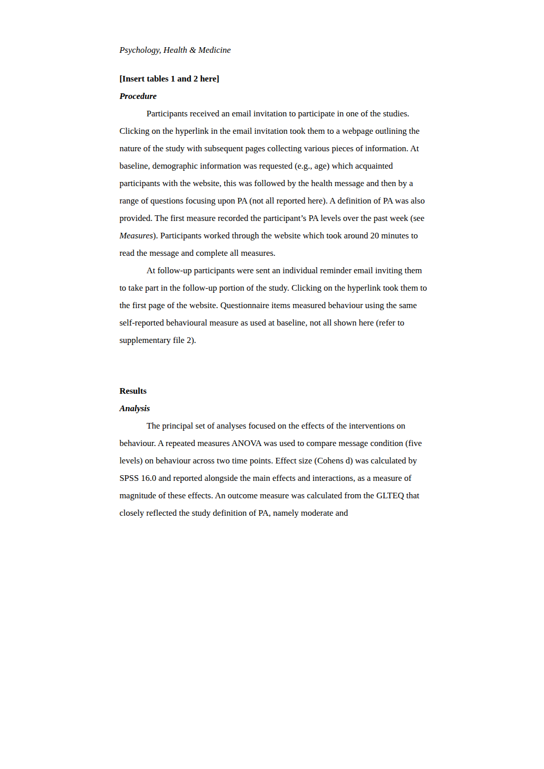Psychology, Health & Medicine
[Insert tables 1 and 2 here]
Procedure
Participants received an email invitation to participate in one of the studies. Clicking on the hyperlink in the email invitation took them to a webpage outlining the nature of the study with subsequent pages collecting various pieces of information. At baseline, demographic information was requested (e.g., age) which acquainted participants with the website, this was followed by the health message and then by a range of questions focusing upon PA (not all reported here). A definition of PA was also provided. The first measure recorded the participant’s PA levels over the past week (see Measures). Participants worked through the website which took around 20 minutes to read the message and complete all measures.
At follow-up participants were sent an individual reminder email inviting them to take part in the follow-up portion of the study. Clicking on the hyperlink took them to the first page of the website. Questionnaire items measured behaviour using the same self-reported behavioural measure as used at baseline, not all shown here (refer to supplementary file 2).
Results
Analysis
The principal set of analyses focused on the effects of the interventions on behaviour. A repeated measures ANOVA was used to compare message condition (five levels) on behaviour across two time points. Effect size (Cohens d) was calculated by SPSS 16.0 and reported alongside the main effects and interactions, as a measure of magnitude of these effects. An outcome measure was calculated from the GLTEQ that closely reflected the study definition of PA, namely moderate and